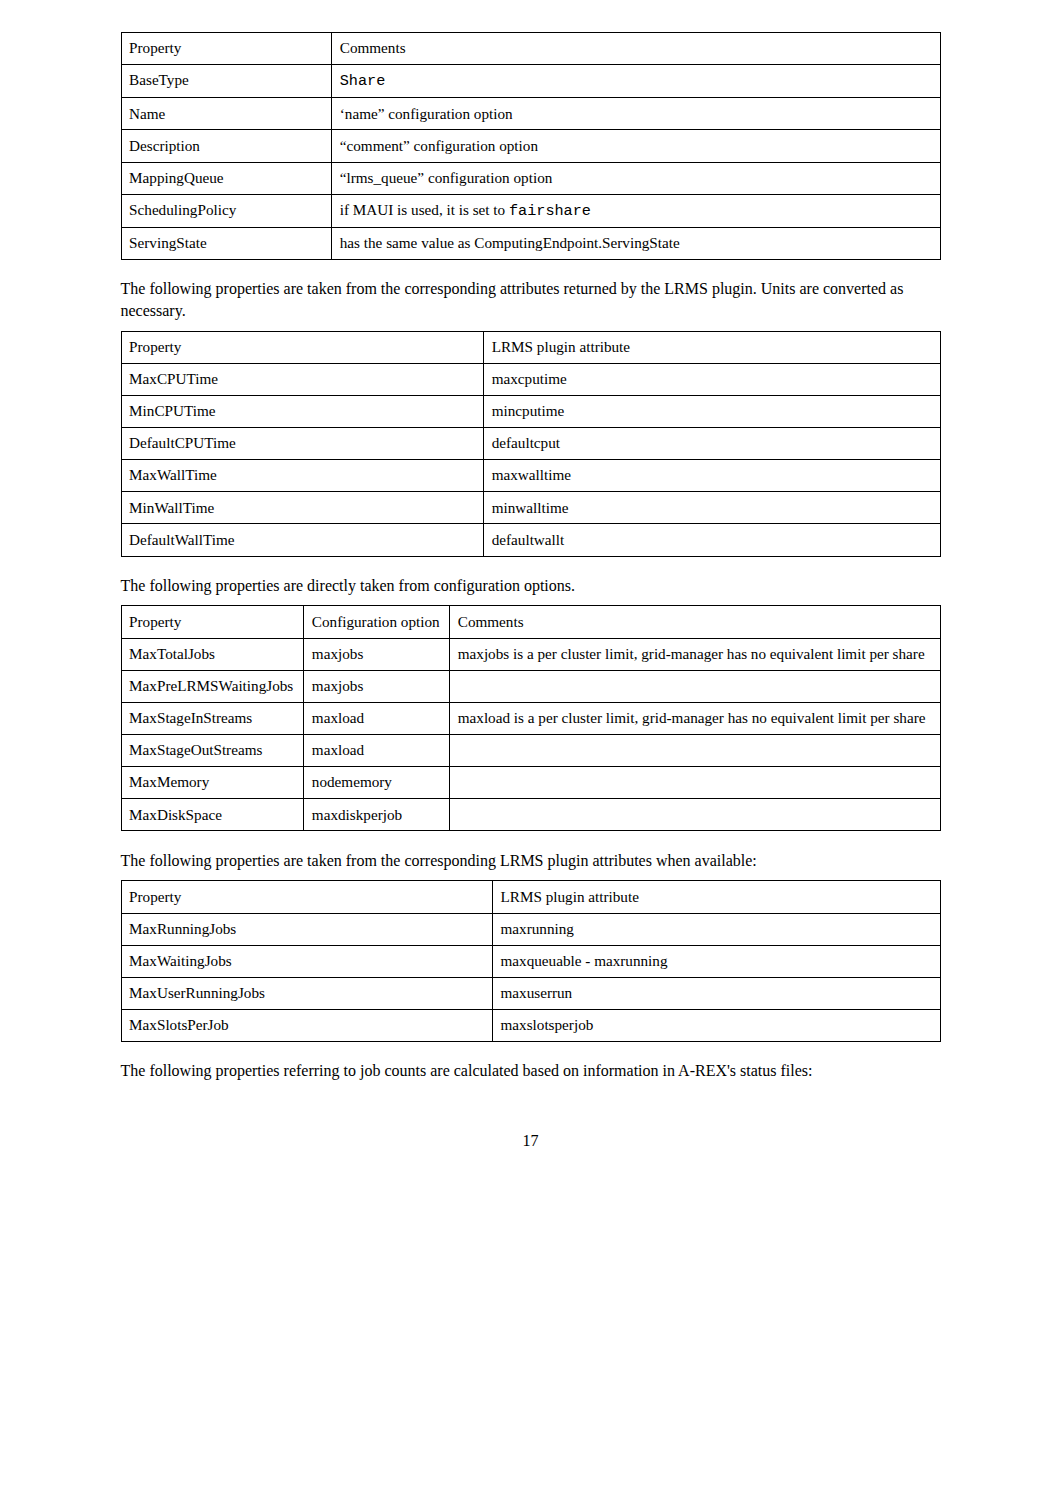| Property | Comments |
| --- | --- |
| BaseType | Share |
| Name | ‘name” configuration option |
| Description | “comment” configuration option |
| MappingQueue | “lrms_queue” configuration option |
| SchedulingPolicy | if MAUI is used, it is set to fairshare |
| ServingState | has the same value as ComputingEndpoint.ServingState |
The following properties are taken from the corresponding attributes returned by the LRMS plugin. Units are converted as necessary.
| Property | LRMS plugin attribute |
| --- | --- |
| MaxCPUTime | maxcputime |
| MinCPUTime | mincputime |
| DefaultCPUTime | defaultcput |
| MaxWallTime | maxwalltime |
| MinWallTime | minwalltime |
| DefaultWallTime | defaultwallt |
The following properties are directly taken from configuration options.
| Property | Configuration option | Comments |
| --- | --- | --- |
| MaxTotalJobs | maxjobs | maxjobs is a per cluster limit, grid-manager has no equivalent limit per share |
| MaxPreLRMSWaitingJobs | maxjobs | |
| MaxStageInStreams | maxload | maxload is a per cluster limit, grid-manager has no equivalent limit per share |
| MaxStageOutStreams | maxload | |
| MaxMemory | nodememory | |
| MaxDiskSpace | maxdiskperjob | |
The following properties are taken from the corresponding LRMS plugin attributes when available:
| Property | LRMS plugin attribute |
| --- | --- |
| MaxRunningJobs | maxrunning |
| MaxWaitingJobs | maxqueuable - maxrunning |
| MaxUserRunningJobs | maxuserrun |
| MaxSlotsPerJob | maxslotsperjob |
The following properties referring to job counts are calculated based on information in A-REX's status files:
17